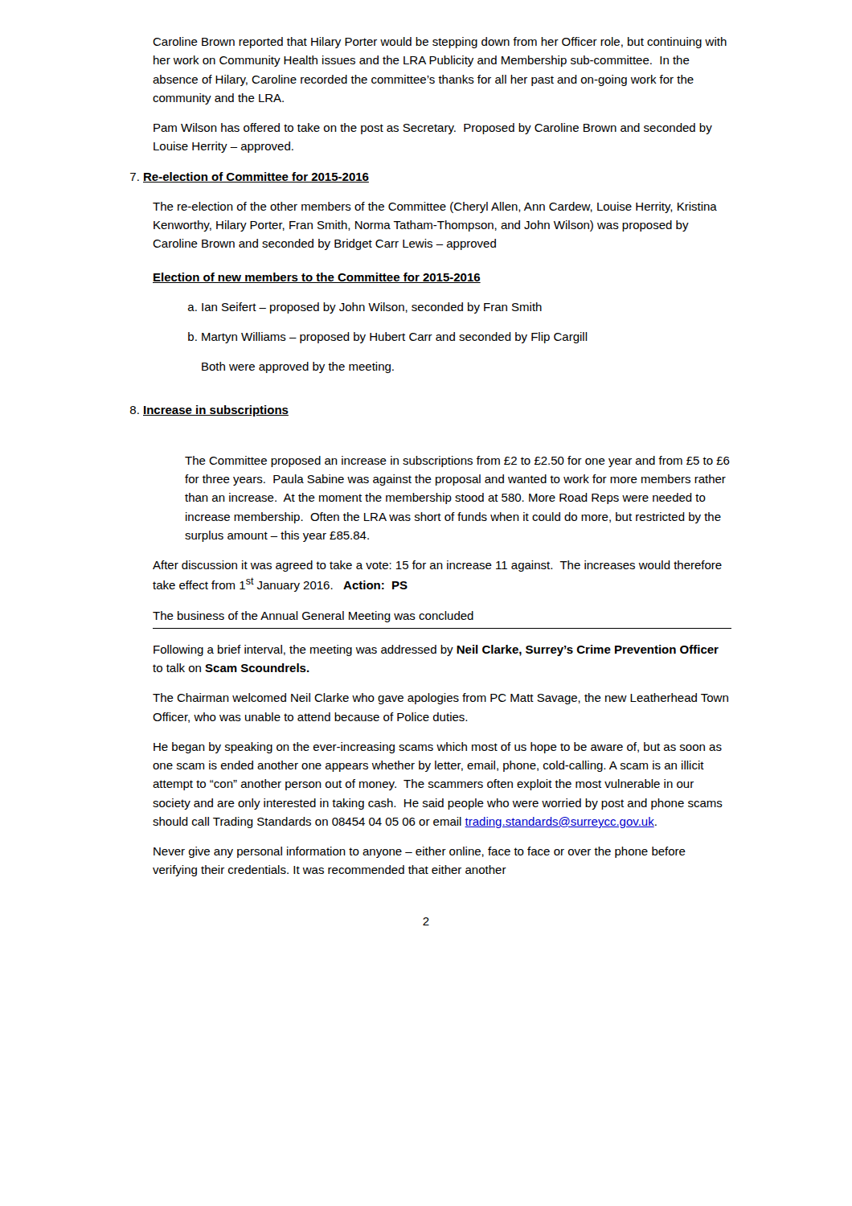Caroline Brown reported that Hilary Porter would be stepping down from her Officer role, but continuing with her work on Community Health issues and the LRA Publicity and Membership sub-committee. In the absence of Hilary, Caroline recorded the committee’s thanks for all her past and on-going work for the community and the LRA.
Pam Wilson has offered to take on the post as Secretary. Proposed by Caroline Brown and seconded by Louise Herrity – approved.
Re-election of Committee for 2015-2016
The re-election of the other members of the Committee (Cheryl Allen, Ann Cardew, Louise Herrity, Kristina Kenworthy, Hilary Porter, Fran Smith, Norma Tatham-Thompson, and John Wilson) was proposed by Caroline Brown and seconded by Bridget Carr Lewis – approved
Election of new members to the Committee for 2015-2016
Ian Seifert – proposed by John Wilson, seconded by Fran Smith
Martyn Williams – proposed by Hubert Carr and seconded by Flip Cargill
Both were approved by the meeting.
Increase in subscriptions
The Committee proposed an increase in subscriptions from £2 to £2.50 for one year and from £5 to £6 for three years. Paula Sabine was against the proposal and wanted to work for more members rather than an increase. At the moment the membership stood at 580. More Road Reps were needed to increase membership. Often the LRA was short of funds when it could do more, but restricted by the surplus amount – this year £85.84.
After discussion it was agreed to take a vote: 15 for an increase 11 against. The increases would therefore take effect from 1st January 2016. Action: PS
The business of the Annual General Meeting was concluded
Following a brief interval, the meeting was addressed by Neil Clarke, Surrey’s Crime Prevention Officer to talk on Scam Scoundrels.
The Chairman welcomed Neil Clarke who gave apologies from PC Matt Savage, the new Leatherhead Town Officer, who was unable to attend because of Police duties.
He began by speaking on the ever-increasing scams which most of us hope to be aware of, but as soon as one scam is ended another one appears whether by letter, email, phone, cold-calling. A scam is an illicit attempt to “con” another person out of money. The scammers often exploit the most vulnerable in our society and are only interested in taking cash. He said people who were worried by post and phone scams should call Trading Standards on 08454 04 05 06 or email trading.standards@surreycc.gov.uk.
Never give any personal information to anyone – either online, face to face or over the phone before verifying their credentials. It was recommended that either another
2